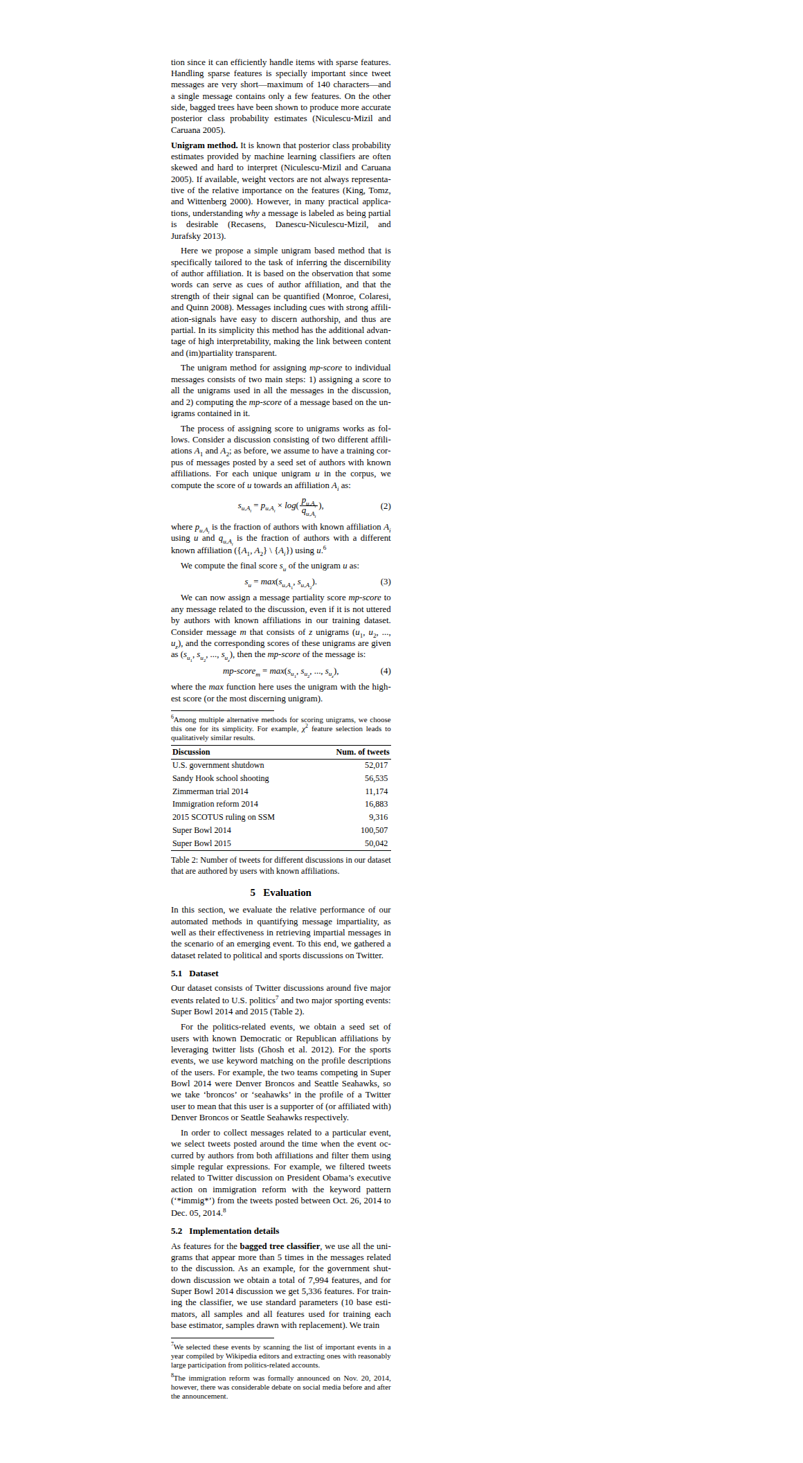tion since it can efficiently handle items with sparse features. Handling sparse features is specially important since tweet messages are very short—maximum of 140 characters—and a single message contains only a few features. On the other side, bagged trees have been shown to produce more accurate posterior class probability estimates (Niculescu-Mizil and Caruana 2005).
Unigram method. It is known that posterior class probability estimates provided by machine learning classifiers are often skewed and hard to interpret (Niculescu-Mizil and Caruana 2005). If available, weight vectors are not always representative of the relative importance on the features (King, Tomz, and Wittenberg 2000). However, in many practical applications, understanding why a message is labeled as being partial is desirable (Recasens, Danescu-Niculescu-Mizil, and Jurafsky 2013).
Here we propose a simple unigram based method that is specifically tailored to the task of inferring the discernibility of author affiliation. It is based on the observation that some words can serve as cues of author affiliation, and that the strength of their signal can be quantified (Monroe, Colaresi, and Quinn 2008). Messages including cues with strong affiliation-signals have easy to discern authorship, and thus are partial. In its simplicity this method has the additional advantage of high interpretability, making the link between content and (im)partiality transparent.
The unigram method for assigning mp-score to individual messages consists of two main steps: 1) assigning a score to all the unigrams used in all the messages in the discussion, and 2) computing the mp-score of a message based on the unigrams contained in it.
The process of assigning score to unigrams works as follows. Consider a discussion consisting of two different affiliations A1 and A2; as before, we assume to have a training corpus of messages posted by a seed set of authors with known affiliations. For each unique unigram u in the corpus, we compute the score of u towards an affiliation Ai as:
su,Ai = pu,Ai × log(pu,Ai qu,Ai), (2)
where pu,Ai is the fraction of authors with known affiliation Ai using u and qu,Ai is the fraction of authors with a different known affiliation ({A1, A2} \ {Ai}) using u.6
We compute the final score su of the unigram u as:
su = max(su,A1, su,A2). (3)
We can now assign a message partiality score mp-score to any message related to the discussion, even if it is not uttered by authors with known affiliations in our training dataset. Consider message m that consists of z unigrams (u1, u2, ..., uz), and the corresponding scores of these unigrams are given as (su1, su2, ..., suz), then the mp-score of the message is:
mp-scorem = max(su1, su2, ..., suz), (4)
where the max function here uses the unigram with the highest score (or the most discerning unigram).
6 Among multiple alternative methods for scoring unigrams, we choose this one for its simplicity. For example, χ2 feature selection leads to qualitatively similar results.
| Discussion | Num. of tweets |
| --- | --- |
| U.S. government shutdown | 52,017 |
| Sandy Hook school shooting | 56,535 |
| Zimmerman trial 2014 | 11,174 |
| Immigration reform 2014 | 16,883 |
| 2015 SCOTUS ruling on SSM | 9,316 |
| Super Bowl 2014 | 100,507 |
| Super Bowl 2015 | 50,042 |
Table 2: Number of tweets for different discussions in our dataset that are authored by users with known affiliations.
5 Evaluation
In this section, we evaluate the relative performance of our automated methods in quantifying message impartiality, as well as their effectiveness in retrieving impartial messages in the scenario of an emerging event. To this end, we gathered a dataset related to political and sports discussions on Twitter.
5.1 Dataset
Our dataset consists of Twitter discussions around five major events related to U.S. politics7 and two major sporting events: Super Bowl 2014 and 2015 (Table 2).
For the politics-related events, we obtain a seed set of users with known Democratic or Republican affiliations by leveraging twitter lists (Ghosh et al. 2012). For the sports events, we use keyword matching on the profile descriptions of the users. For example, the two teams competing in Super Bowl 2014 were Denver Broncos and Seattle Seahawks, so we take ‘broncos’ or ‘seahawks’ in the profile of a Twitter user to mean that this user is a supporter of (or affiliated with) Denver Broncos or Seattle Seahawks respectively.
In order to collect messages related to a particular event, we select tweets posted around the time when the event occurred by authors from both affiliations and filter them using simple regular expressions. For example, we filtered tweets related to Twitter discussion on President Obama’s executive action on immigration reform with the keyword pattern (‘*immig*’) from the tweets posted between Oct. 26, 2014 to Dec. 05, 2014.8
5.2 Implementation details
As features for the bagged tree classifier, we use all the unigrams that appear more than 5 times in the messages related to the discussion. As an example, for the government shutdown discussion we obtain a total of 7,994 features, and for Super Bowl 2014 discussion we get 5,336 features. For training the classifier, we use standard parameters (10 base estimators, all samples and all features used for training each base estimator, samples drawn with replacement). We train
7 We selected these events by scanning the list of important events in a year compiled by Wikipedia editors and extracting ones with reasonably large participation from politics-related accounts.
8 The immigration reform was formally announced on Nov. 20, 2014, however, there was considerable debate on social media before and after the announcement.